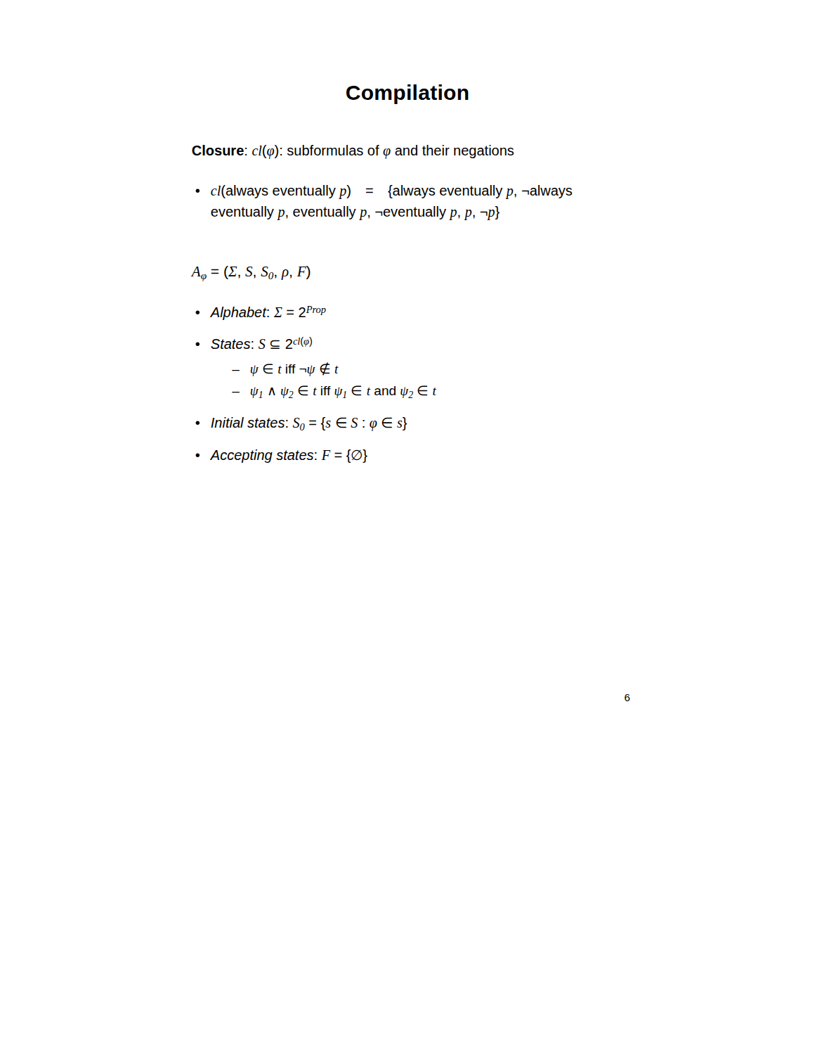Compilation
Closure: cl(φ): subformulas of φ and their negations
cl(always eventually p)={always eventually p, ¬always eventually p, eventually p, ¬eventually p, p, ¬p}
Aφ = (Σ, S, S0, ρ, F)
Alphabet: Σ = 2Prop
States: S ⊆ 2cl(φ)
ψ ∈ t iff ¬ψ ∉ t
ψ1 ∧ ψ2 ∈ t iff ψ1 ∈ t and ψ2 ∈ t
Initial states: S0 = {s ∈ S : φ ∈ s}
Accepting states: F = {∅}
6